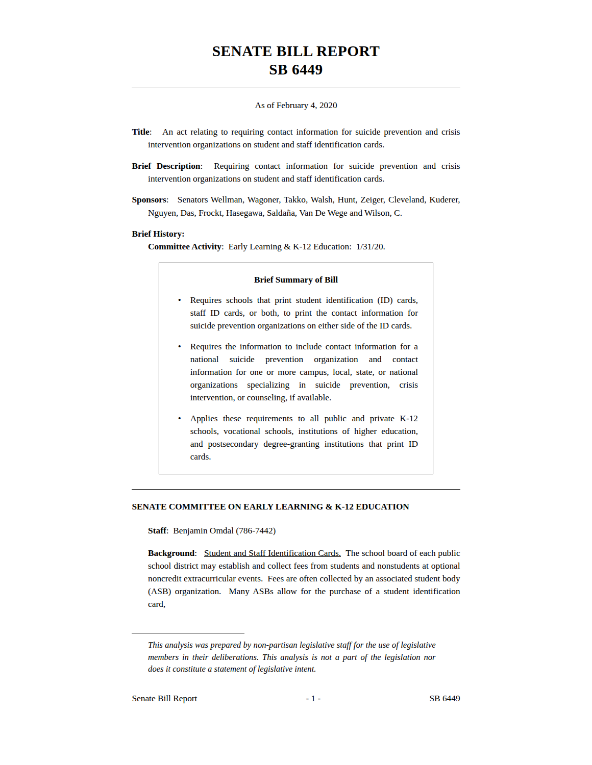SENATE BILL REPORT
SB 6449
As of February 4, 2020
Title: An act relating to requiring contact information for suicide prevention and crisis intervention organizations on student and staff identification cards.
Brief Description: Requiring contact information for suicide prevention and crisis intervention organizations on student and staff identification cards.
Sponsors: Senators Wellman, Wagoner, Takko, Walsh, Hunt, Zeiger, Cleveland, Kuderer, Nguyen, Das, Frockt, Hasegawa, Saldaña, Van De Wege and Wilson, C.
Brief History:
Committee Activity: Early Learning & K-12 Education: 1/31/20.
Brief Summary of Bill
Requires schools that print student identification (ID) cards, staff ID cards, or both, to print the contact information for suicide prevention organizations on either side of the ID cards.
Requires the information to include contact information for a national suicide prevention organization and contact information for one or more campus, local, state, or national organizations specializing in suicide prevention, crisis intervention, or counseling, if available.
Applies these requirements to all public and private K-12 schools, vocational schools, institutions of higher education, and postsecondary degree-granting institutions that print ID cards.
SENATE COMMITTEE ON EARLY LEARNING & K-12 EDUCATION
Staff: Benjamin Omdal (786-7442)
Background: Student and Staff Identification Cards. The school board of each public school district may establish and collect fees from students and nonstudents at optional noncredit extracurricular events. Fees are often collected by an associated student body (ASB) organization. Many ASBs allow for the purchase of a student identification card,
This analysis was prepared by non-partisan legislative staff for the use of legislative members in their deliberations. This analysis is not a part of the legislation nor does it constitute a statement of legislative intent.
Senate Bill Report
- 1 -
SB 6449